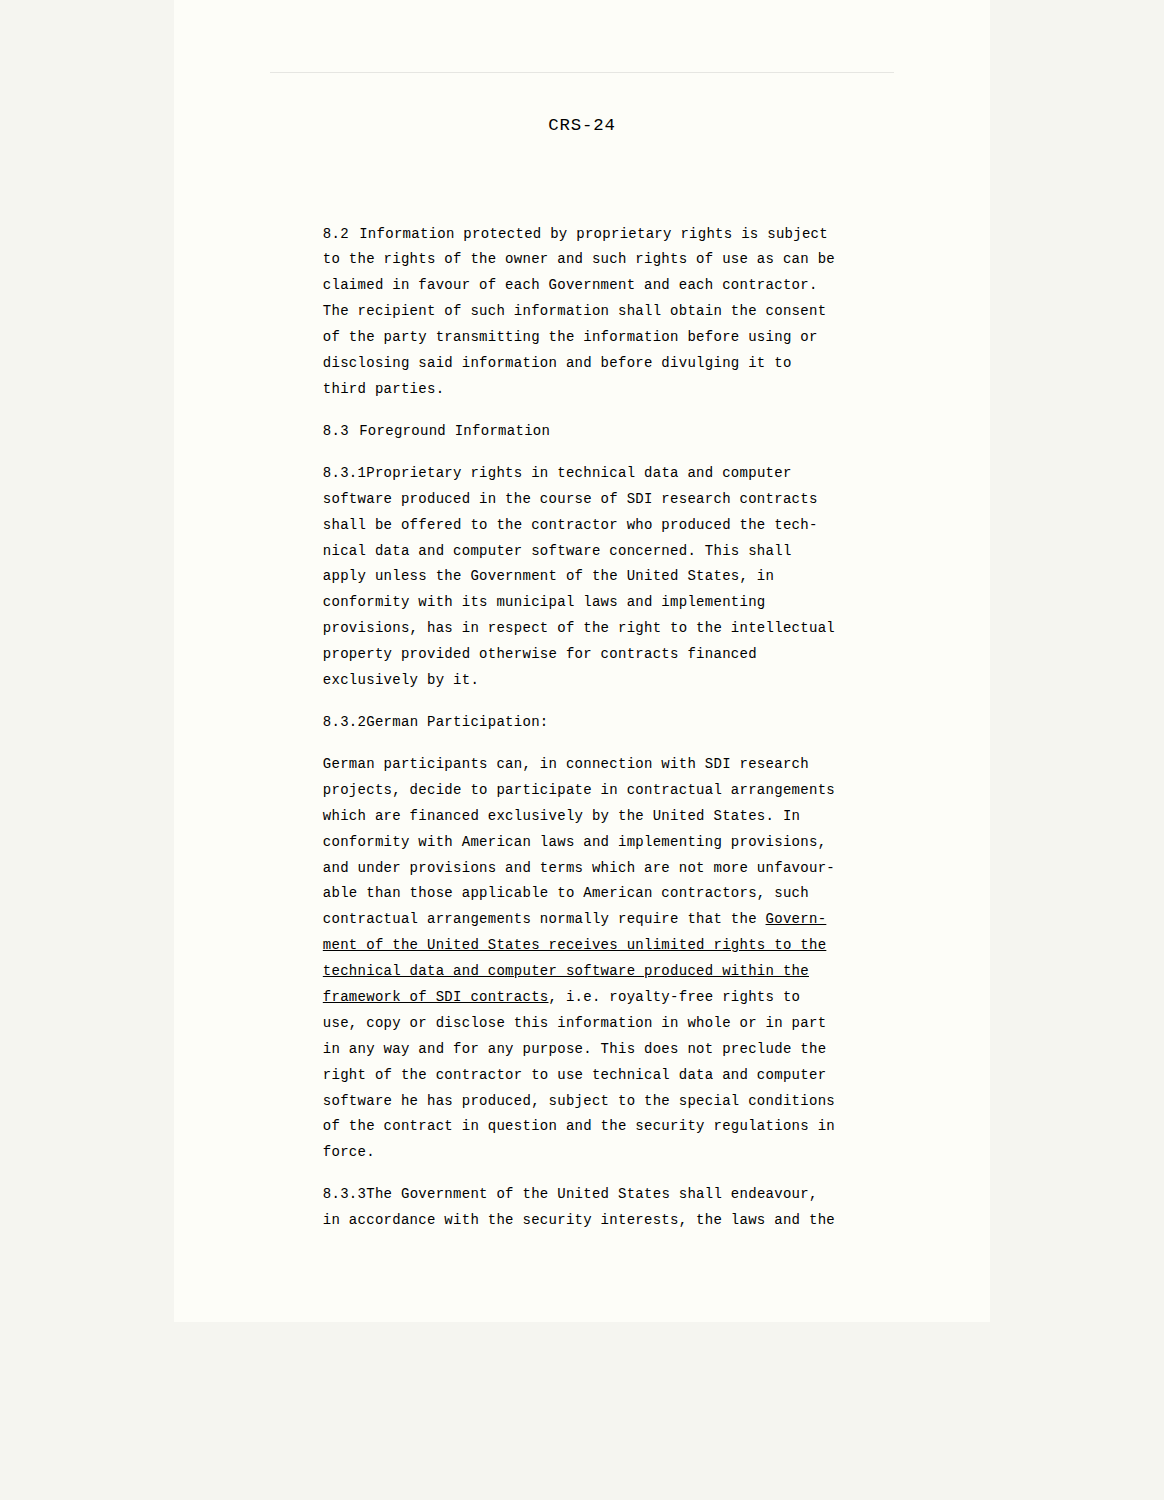CRS‑24
8.2 Information protected by proprietary rights is subject to the rights of the owner and such rights of use as can be claimed in favour of each Government and each contractor. The recipient of such information shall obtain the consent of the party transmitting the information before using or disclosing said information and before divulging it to third parties.
8.3 Foreground Information
8.3.1 Proprietary rights in technical data and computer software produced in the course of SDI research contracts shall be offered to the contractor who produced the tech‑ nical data and computer software concerned. This shall apply unless the Government of the United States, in conformity with its municipal laws and implementing provisions, has in respect of the right to the intellectual property provided otherwise for contracts financed exclusively by it.
8.3.2 German Participation:
German participants can, in connection with SDI research projects, decide to participate in contractual arrangements which are financed exclusively by the United States. In conformity with American laws and implementing provisions, and under provisions and terms which are not more unfavour‑ able than those applicable to American contractors, such contractual arrangements normally require that the Govern‑ ment of the United States receives unlimited rights to the technical data and computer software produced within the framework of SDI contracts, i.e. royalty‑free rights to use, copy or disclose this information in whole or in part in any way and for any purpose. This does not preclude the right of the contractor to use technical data and computer software he has produced, subject to the special conditions of the contract in question and the security regulations in force.
8.3.3 The Government of the United States shall endeavour, in accordance with the security interests, the laws and the